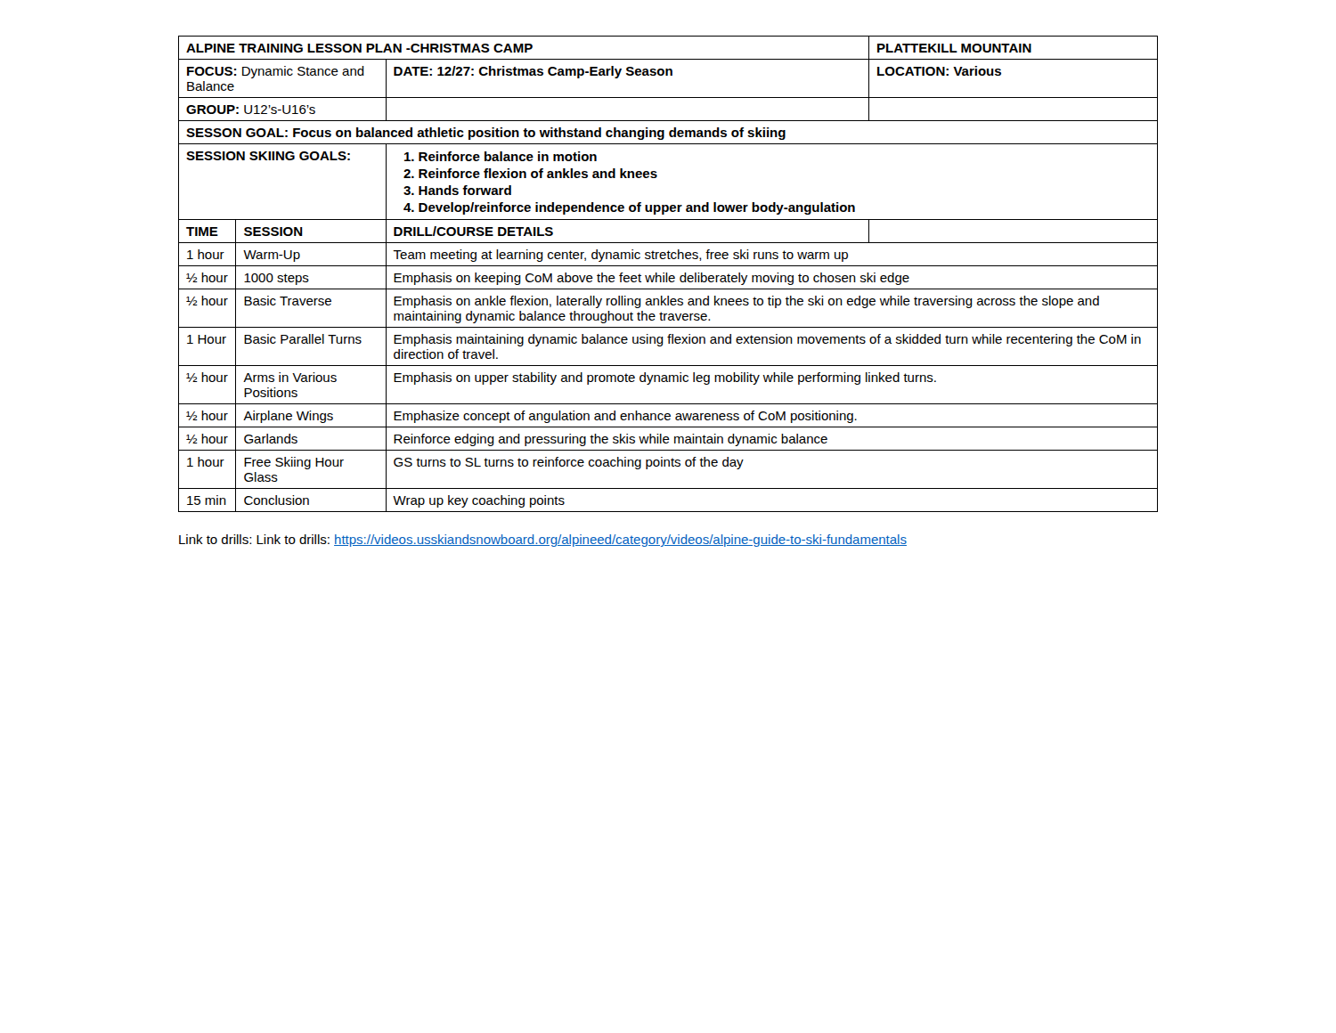| ALPINE TRAINING LESSON PLAN -CHRISTMAS CAMP | PLATTEKILL MOUNTAIN |
| FOCUS: Dynamic Stance and Balance | DATE: 12/27: Christmas Camp-Early Season | LOCATION: Various |
| GROUP: U12’s-U16’s | | |
| SESSON GOAL: Focus on balanced athletic position to withstand changing demands of skiing |
| SESSION SKIING GOALS: | Reinforce balance in motion Reinforce flexion of ankles and knees Hands forward Develop/reinforce independence of upper and lower body-angulation |
| TIME | SESSION | DRILL/COURSE DETAILS | |
| 1 hour | Warm-Up | Team meeting at learning center, dynamic stretches, free ski runs to warm up |
| ½ hour | 1000 steps | Emphasis on keeping CoM above the feet while deliberately moving to chosen ski edge |
| ½ hour | Basic Traverse | Emphasis on ankle flexion, laterally rolling ankles and knees to tip the ski on edge while traversing across the slope and maintaining dynamic balance throughout the traverse. |
| 1 Hour | Basic Parallel Turns | Emphasis maintaining dynamic balance using flexion and extension movements of a skidded turn while recentering the CoM in direction of travel. |
| ½ hour | Arms in Various Positions | Emphasis on upper stability and promote dynamic leg mobility while performing linked turns. |
| ½ hour | Airplane Wings | Emphasize concept of angulation and enhance awareness of CoM positioning. |
| ½ hour | Garlands | Reinforce edging and pressuring the skis while maintain dynamic balance |
| 1 hour | Free Skiing Hour Glass | GS turns to SL turns to reinforce coaching points of the day |
| 15 min | Conclusion | Wrap up key coaching points |
Link to drills: Link to drills: https://videos.usskiandsnowboard.org/alpineed/category/videos/alpine-guide-to-ski-fundamentals